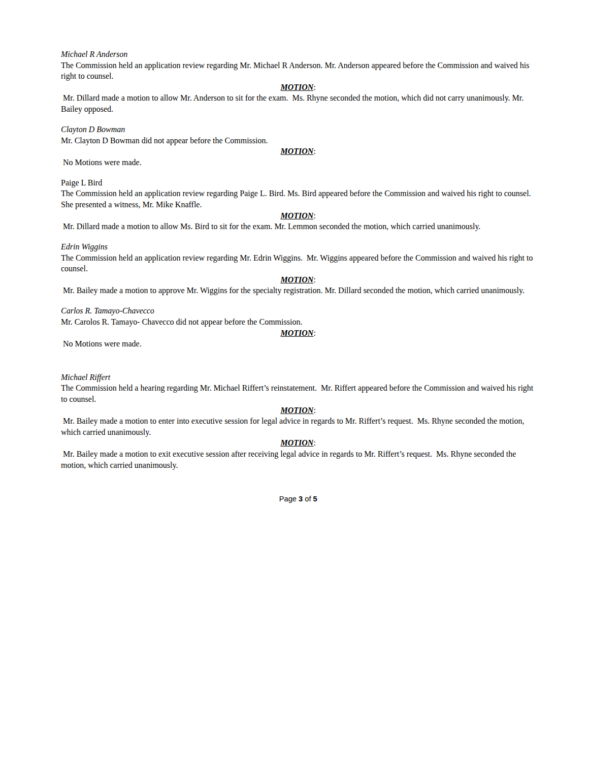Michael R Anderson
The Commission held an application review regarding Mr. Michael R Anderson. Mr. Anderson appeared before the Commission and waived his right to counsel.
MOTION:
Mr. Dillard made a motion to allow Mr. Anderson to sit for the exam. Ms. Rhyne seconded the motion, which did not carry unanimously. Mr. Bailey opposed.
Clayton D Bowman
Mr. Clayton D Bowman did not appear before the Commission.
MOTION:
No Motions were made.
Paige L Bird
The Commission held an application review regarding Paige L. Bird. Ms. Bird appeared before the Commission and waived his right to counsel. She presented a witness, Mr. Mike Knaffle.
MOTION:
Mr. Dillard made a motion to allow Ms. Bird to sit for the exam. Mr. Lemmon seconded the motion, which carried unanimously.
Edrin Wiggins
The Commission held an application review regarding Mr. Edrin Wiggins. Mr. Wiggins appeared before the Commission and waived his right to counsel.
MOTION:
Mr. Bailey made a motion to approve Mr. Wiggins for the specialty registration. Mr. Dillard seconded the motion, which carried unanimously.
Carlos R. Tamayo-Chavecco
Mr. Carolos R. Tamayo- Chavecco did not appear before the Commission.
MOTION:
No Motions were made.
Michael Riffert
The Commission held a hearing regarding Mr. Michael Riffert’s reinstatement. Mr. Riffert appeared before the Commission and waived his right to counsel.
MOTION:
Mr. Bailey made a motion to enter into executive session for legal advice in regards to Mr. Riffert’s request. Ms. Rhyne seconded the motion, which carried unanimously.
MOTION:
Mr. Bailey made a motion to exit executive session after receiving legal advice in regards to Mr. Riffert’s request. Ms. Rhyne seconded the motion, which carried unanimously.
Page 3 of 5